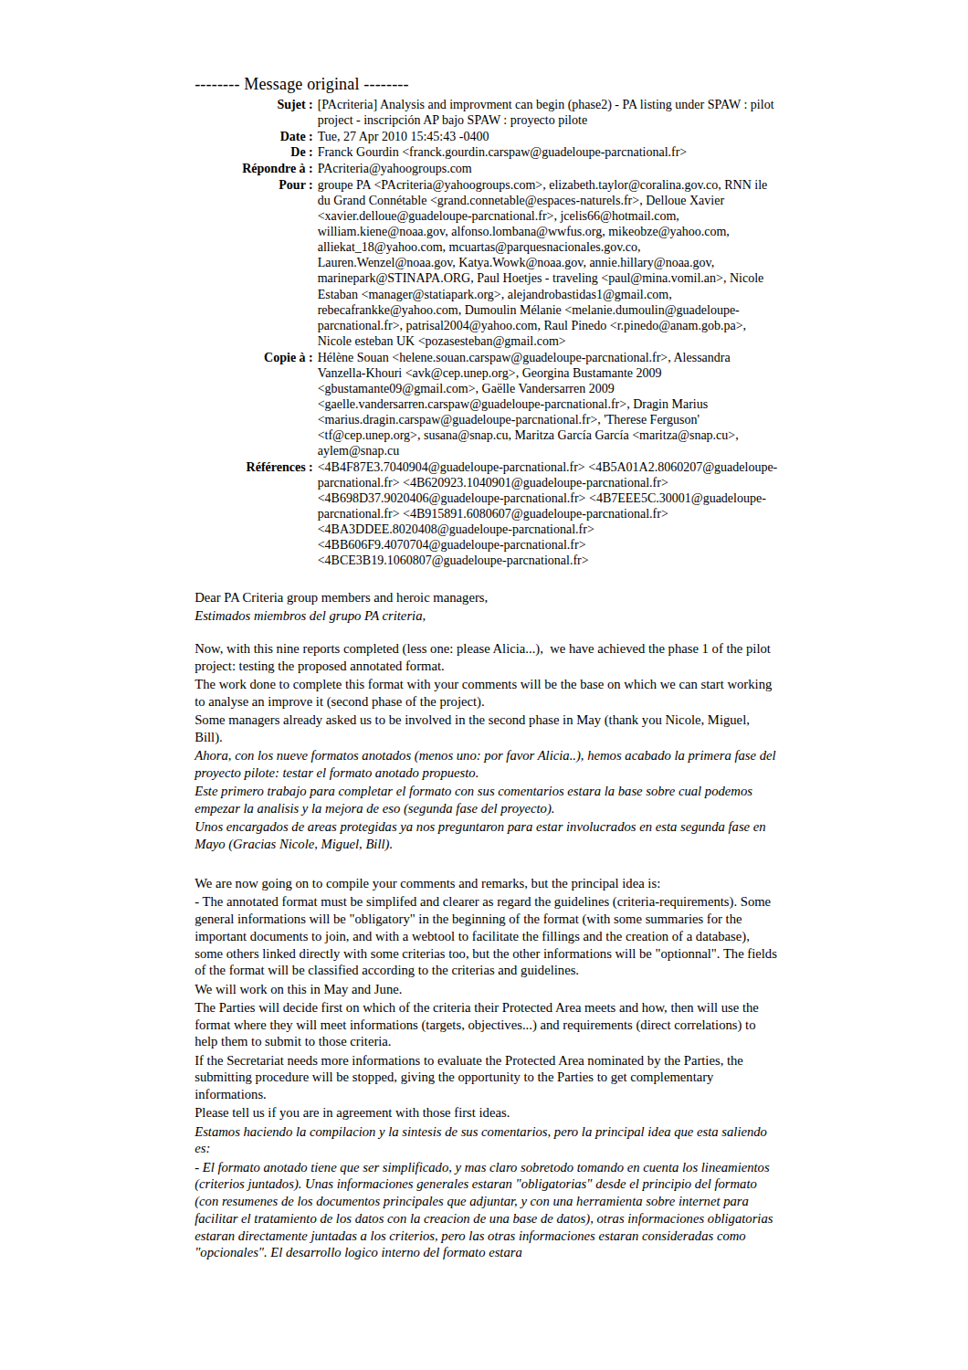-------- Message original --------
| Sujet : | [PAcriteria] Analysis and improvment can begin (phase2) - PA listing under SPAW : pilot project - inscripción AP bajo SPAW : proyecto pilote |
| Date : | Tue, 27 Apr 2010 15:45:43 -0400 |
| De : | Franck Gourdin <franck.gourdin.carspaw@guadeloupe-parcnational.fr> |
| Répondre à : | PAcriteria@yahoogroups.com |
| Pour : | groupe PA <PAcriteria@yahoogroups.com>, elizabeth.taylor@coralina.gov.co, RNN ile du Grand Connétable <grand.connetable@espaces-naturels.fr>, Delloue Xavier <xavier.delloue@guadeloupe-parcnational.fr>, jcelis66@hotmail.com, william.kiene@noaa.gov, alfonso.lombana@wwfus.org, mikeobze@yahoo.com, alliekat_18@yahoo.com, mcuartas@parquesnacionales.gov.co, Lauren.Wenzel@noaa.gov, Katya.Wowk@noaa.gov, annie.hillary@noaa.gov, marinepark@STINAPA.ORG, Paul Hoetjes - traveling <paul@mina.vomil.an>, Nicole Estaban <manager@statiapark.org>, alejandrobastidas1@gmail.com, rebecafrankke@yahoo.com, Dumoulin Mélanie <melanie.dumoulin@guadeloupe-parcnational.fr>, patrisal2004@yahoo.com, Raul Pinedo <r.pinedo@anam.gob.pa>, Nicole esteban UK <pozasesteban@gmail.com> |
| Copie à : | Hélène Souan <helene.souan.carspaw@guadeloupe-parcnational.fr>, Alessandra Vanzella-Khouri <avk@cep.unep.org>, Georgina Bustamante 2009 <gbustamante09@gmail.com>, Gaëlle Vandersarren 2009 <gaelle.vandersarren.carspaw@guadeloupe-parcnational.fr>, Dragin Marius <marius.dragin.carspaw@guadeloupe-parcnational.fr>, 'Therese Ferguson' <tf@cep.unep.org>, susana@snap.cu, Maritza García García <maritza@snap.cu>, aylem@snap.cu |
| Références : | <4B4F87E3.7040904@guadeloupe-parcnational.fr> <4B5A01A2.8060207@guadeloupe-parcnational.fr> <4B620923.1040901@guadeloupe-parcnational.fr> <4B698D37.9020406@guadeloupe-parcnational.fr> <4B7EEE5C.30001@guadeloupe-parcnational.fr> <4B915891.6080607@guadeloupe-parcnational.fr> <4BA3DDEE.8020408@guadeloupe-parcnational.fr> <4BB606F9.4070704@guadeloupe-parcnational.fr> <4BCE3B19.1060807@guadeloupe-parcnational.fr> |
Dear PA Criteria group members and heroic managers,
Estimados miembros del grupo PA criteria,
Now, with this nine reports completed (less one: please Alicia...), we have achieved the phase 1 of the pilot project: testing the proposed annotated format.
The work done to complete this format with your comments will be the base on which we can start working to analyse an improve it (second phase of the project).
Some managers already asked us to be involved in the second phase in May (thank you Nicole, Miguel, Bill).
Ahora, con los nueve formatos anotados (menos uno: por favor Alicia..), hemos acabado la primera fase del proyecto pilote: testar el formato anotado propuesto.
Este primero trabajo para completar el formato con sus comentarios estara la base sobre cual podemos empezar la analisis y la mejora de eso (segunda fase del proyecto).
Unos encargados de areas protegidas ya nos preguntaron para estar involucrados en esta segunda fase en Mayo (Gracias Nicole, Miguel, Bill).
We are now going on to compile your comments and remarks, but the principal idea is:
- The annotated format must be simplifed and clearer as regard the guidelines (criteria-requirements). Some general informations will be "obligatory" in the beginning of the format (with some summaries for the important documents to join, and with a webtool to facilitate the fillings and the creation of a database), some others linked directly with some criterias too, but the other informations will be "optionnal". The fields of the format will be classified according to the criterias and guidelines.
We will work on this in May and June.
The Parties will decide first on which of the criteria their Protected Area meets and how, then will use the format where they will meet informations (targets, objectives...) and requirements (direct correlations) to help them to submit to those criteria.
If the Secretariat needs more informations to evaluate the Protected Area nominated by the Parties, the submitting procedure will be stopped, giving the opportunity to the Parties to get complementary informations.
Please tell us if you are in agreement with those first ideas.
Estamos haciendo la compilacion y la sintesis de sus comentarios, pero la principal idea que esta saliendo es:
- El formato anotado tiene que ser simplificado, y mas claro sobretodo tomando en cuenta los lineamientos (criterios juntados). Unas informaciones generales estaran "obligatorias" desde el principio del formato (con resumenes de los documentos principales que adjuntar, y con una herramienta sobre internet para facilitar el tratamiento de los datos con la creacion de una base de datos), otras informaciones obligatorias estaran directamente juntadas a los criterios, pero las otras informaciones estaran consideradas como "opcionales". El desarrollo logico interno del formato estara